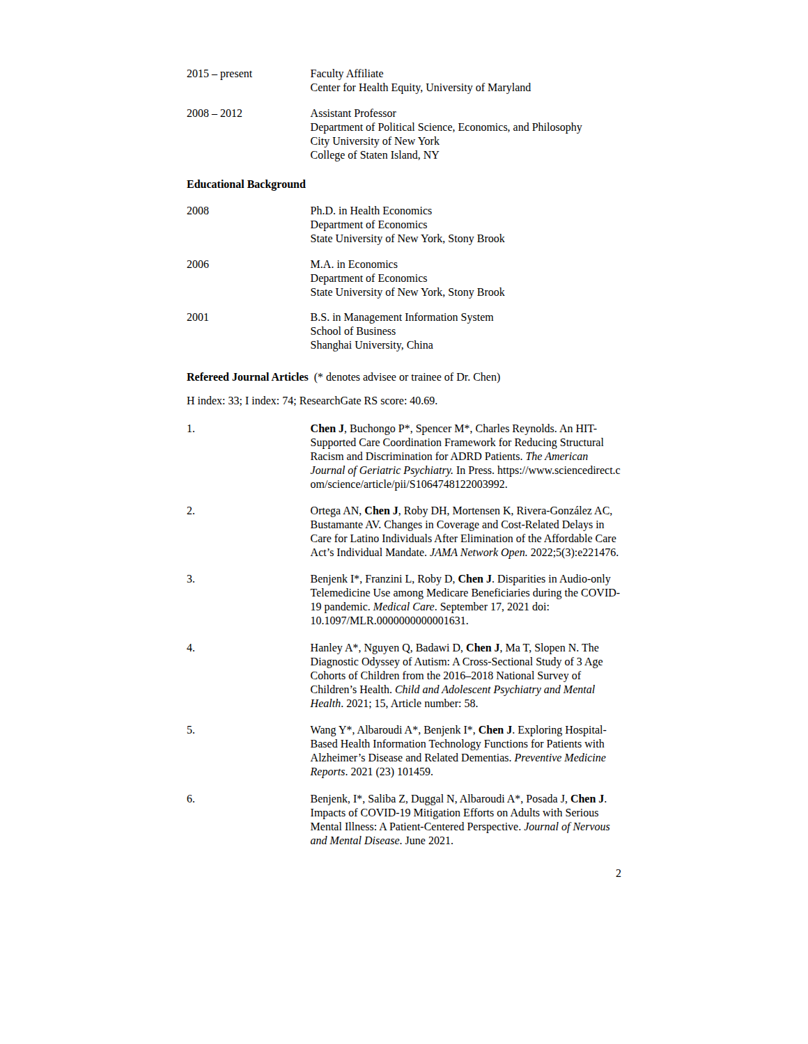2015 – present
Faculty Affiliate
Center for Health Equity, University of Maryland
2008 – 2012
Assistant Professor
Department of Political Science, Economics, and Philosophy
City University of New York
College of Staten Island, NY
Educational Background
2008
Ph.D. in Health Economics
Department of Economics
State University of New York, Stony Brook
2006
M.A. in Economics
Department of Economics
State University of New York, Stony Brook
2001
B.S. in Management Information System
School of Business
Shanghai University, China
Refereed Journal Articles (* denotes advisee or trainee of Dr. Chen)
H index: 33; I index: 74; ResearchGate RS score: 40.69.
1. Chen J, Buchongo P*, Spencer M*, Charles Reynolds. An HIT-Supported Care Coordination Framework for Reducing Structural Racism and Discrimination for ADRD Patients. The American Journal of Geriatric Psychiatry. In Press. https://www.sciencedirect.com/science/article/pii/S1064748122003992.
2. Ortega AN, Chen J, Roby DH, Mortensen K, Rivera-González AC, Bustamante AV. Changes in Coverage and Cost-Related Delays in Care for Latino Individuals After Elimination of the Affordable Care Act’s Individual Mandate. JAMA Network Open. 2022;5(3):e221476.
3. Benjenk I*, Franzini L, Roby D, Chen J. Disparities in Audio-only Telemedicine Use among Medicare Beneficiaries during the COVID-19 pandemic. Medical Care. September 17, 2021 doi: 10.1097/MLR.0000000000001631.
4. Hanley A*, Nguyen Q, Badawi D, Chen J, Ma T, Slopen N. The Diagnostic Odyssey of Autism: A Cross-Sectional Study of 3 Age Cohorts of Children from the 2016–2018 National Survey of Children’s Health. Child and Adolescent Psychiatry and Mental Health. 2021; 15, Article number: 58.
5. Wang Y*, Albaroudi A*, Benjenk I*, Chen J. Exploring Hospital-Based Health Information Technology Functions for Patients with Alzheimer’s Disease and Related Dementias. Preventive Medicine Reports. 2021 (23) 101459.
6. Benjenk, I*, Saliba Z, Duggal N, Albaroudi A*, Posada J, Chen J. Impacts of COVID-19 Mitigation Efforts on Adults with Serious Mental Illness: A Patient-Centered Perspective. Journal of Nervous and Mental Disease. June 2021.
2